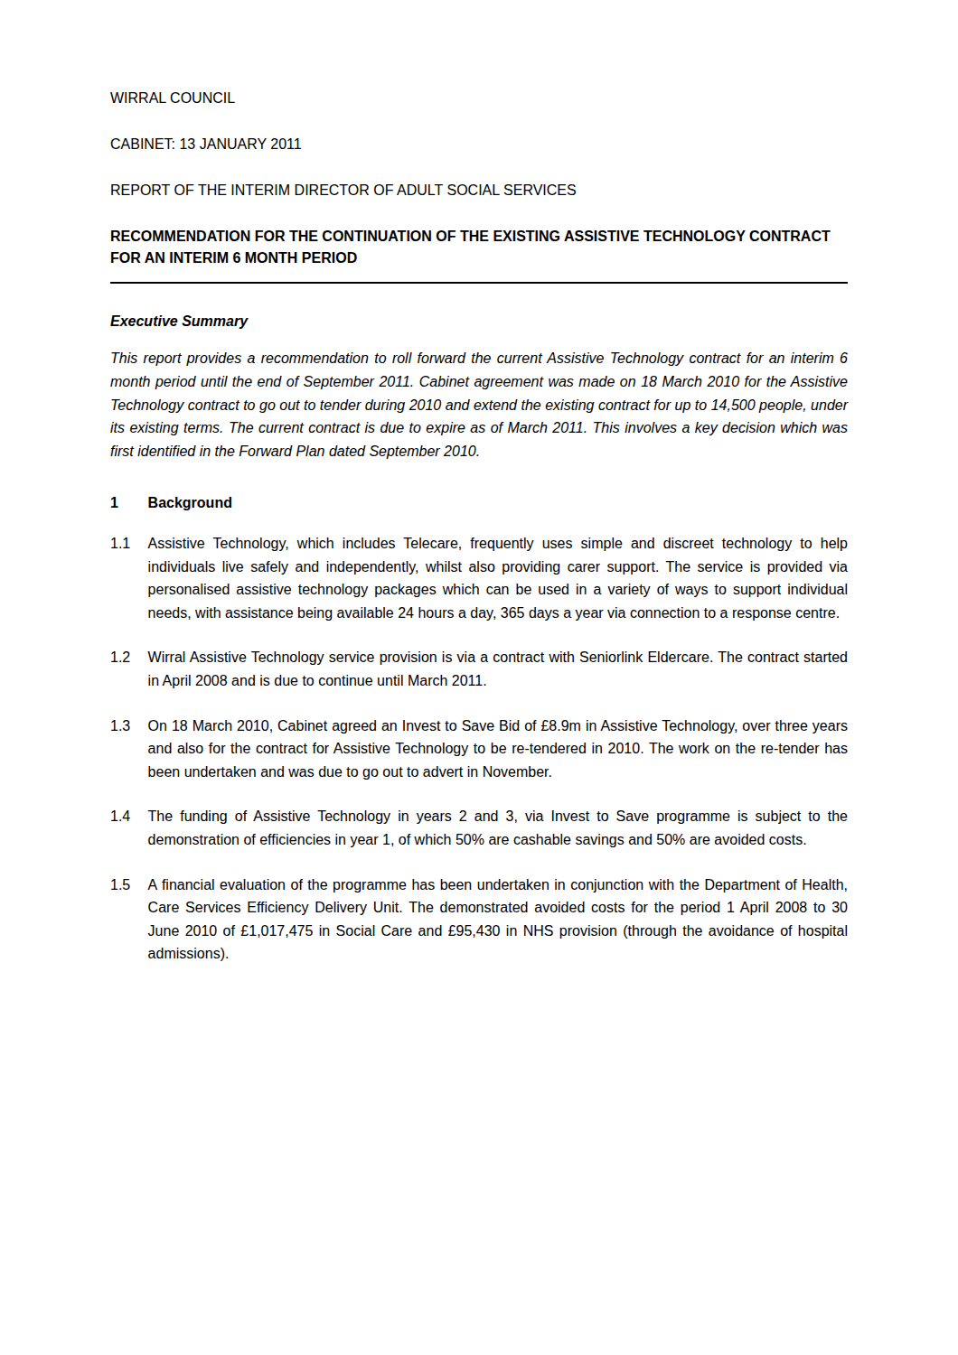WIRRAL COUNCIL
CABINET: 13 JANUARY 2011
REPORT OF THE INTERIM DIRECTOR OF ADULT SOCIAL SERVICES
RECOMMENDATION FOR THE CONTINUATION OF THE EXISTING ASSISTIVE TECHNOLOGY CONTRACT FOR AN INTERIM 6 MONTH PERIOD
Executive Summary
This report provides a recommendation to roll forward the current Assistive Technology contract for an interim 6 month period until the end of September 2011. Cabinet agreement was made on 18 March 2010 for the Assistive Technology contract to go out to tender during 2010 and extend the existing contract for up to 14,500 people, under its existing terms. The current contract is due to expire as of March 2011. This involves a key decision which was first identified in the Forward Plan dated September 2010.
1 Background
1.1
Assistive Technology, which includes Telecare, frequently uses simple and discreet technology to help individuals live safely and independently, whilst also providing carer support. The service is provided via personalised assistive technology packages which can be used in a variety of ways to support individual needs, with assistance being available 24 hours a day, 365 days a year via connection to a response centre.
1.2
Wirral Assistive Technology service provision is via a contract with Seniorlink Eldercare. The contract started in April 2008 and is due to continue until March 2011.
1.3
On 18 March 2010, Cabinet agreed an Invest to Save Bid of £8.9m in Assistive Technology, over three years and also for the contract for Assistive Technology to be re-tendered in 2010. The work on the re-tender has been undertaken and was due to go out to advert in November.
1.4
The funding of Assistive Technology in years 2 and 3, via Invest to Save programme is subject to the demonstration of efficiencies in year 1, of which 50% are cashable savings and 50% are avoided costs.
1.5
A financial evaluation of the programme has been undertaken in conjunction with the Department of Health, Care Services Efficiency Delivery Unit. The demonstrated avoided costs for the period 1 April 2008 to 30 June 2010 of £1,017,475 in Social Care and £95,430 in NHS provision (through the avoidance of hospital admissions).